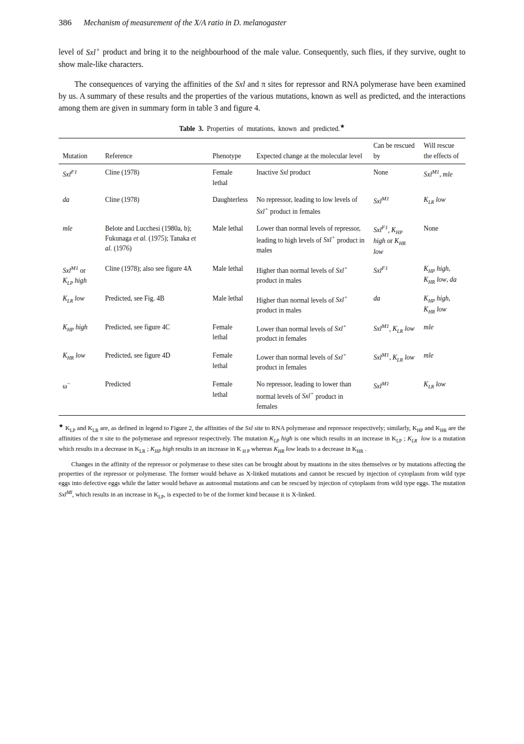386 Mechanism of measurement of the X/A ratio in D. melanogaster
level of Sxl+ product and bring it to the neighbourhood of the male value. Consequently, such flies, if they survive, ought to show male-like characters.
The consequences of varying the affinities of the Sxl and π sites for repressor and RNA polymerase have been examined by us. A summary of these results and the properties of the various mutations, known as well as predicted, and the interactions among them are given in summary form in table 3 and figure 4.
Table 3. Properties of mutations, known and predicted. ★
| Mutation | Reference | Phenotype | Expected change at the molecular level | Can be rescued by | Will rescue the effects of |
| --- | --- | --- | --- | --- | --- |
| Sxl F1 | Cline (1978) | Female lethal | Inactive Sxl product | None | Sxl M1 , mle |
| da | Cline (1978) | Daughterless | No repressor, leading to low levels of Sxl + product in females | Sxl M1 | K LR low |
| mle | Belote and Lucchesi (1980a, b); Fukunaga et al. (1975); Tanaka et al. (1976) | Male lethal | Lower than normal levels of repressor, leading to high levels of Sxl + product in males | Sxl F1 , K HP high or K HR low | None |
| Sxl M1 or K LP high | Cline (1978); also see figure 4A | Male lethal | Higher than normal levels of Sxl + product in males | Sxl F1 | K HP high , K HR low , da |
| K LR low | Predicted, see Fig. 4B | Male lethal | Higher than normal levels of Sxl + product in males | da | K HP high , K HR low |
| K HP high | Predicted, see figure 4C | Female lethal | Lower than normal levels of Sxl + product in females | Sxl M1 , K LR low | mle |
| K HR low | Predicted, see figure 4D | Female lethal | Lower than normal levels of Sxl + product in females | Sxl M1 , K LR low | mle |
| ω − | Predicted | Female lethal | No repressor, leading to lower than normal levels of Sxl + product in females | Sxl M1 | K LR low |
★ KLP and KLR are, as defined in legend to Figure 2, the affinities of the Sxl site to RNA polymerase and repressor respectively; similarly, KHP and KHR are the affinities of the π site to the polymerase and repressor respectively. The mutation KLP high is one which results in an increase in KLP ; KLR low is a mutation which results in a decrease in KLR ; KHP high results in an increase in K H P whereas KHR low leads to a decrease in KHR .
Changes in the affinity of the repressor or polymerase to these sites can be brought about by muations in the sites themselves or by mutations affecting the properties of the repressor or polymerase. The former would behave as X-linked mutations and cannot be rescued by injection of cytoplasm from wild type eggs into defective eggs while the latter would behave as autosomal mutations and can be rescued by injection of cytoplasm from wild type eggs. The mutation SxlMl, which results in an increase in KLP, is expected to be of the former kind because it is X-linked.